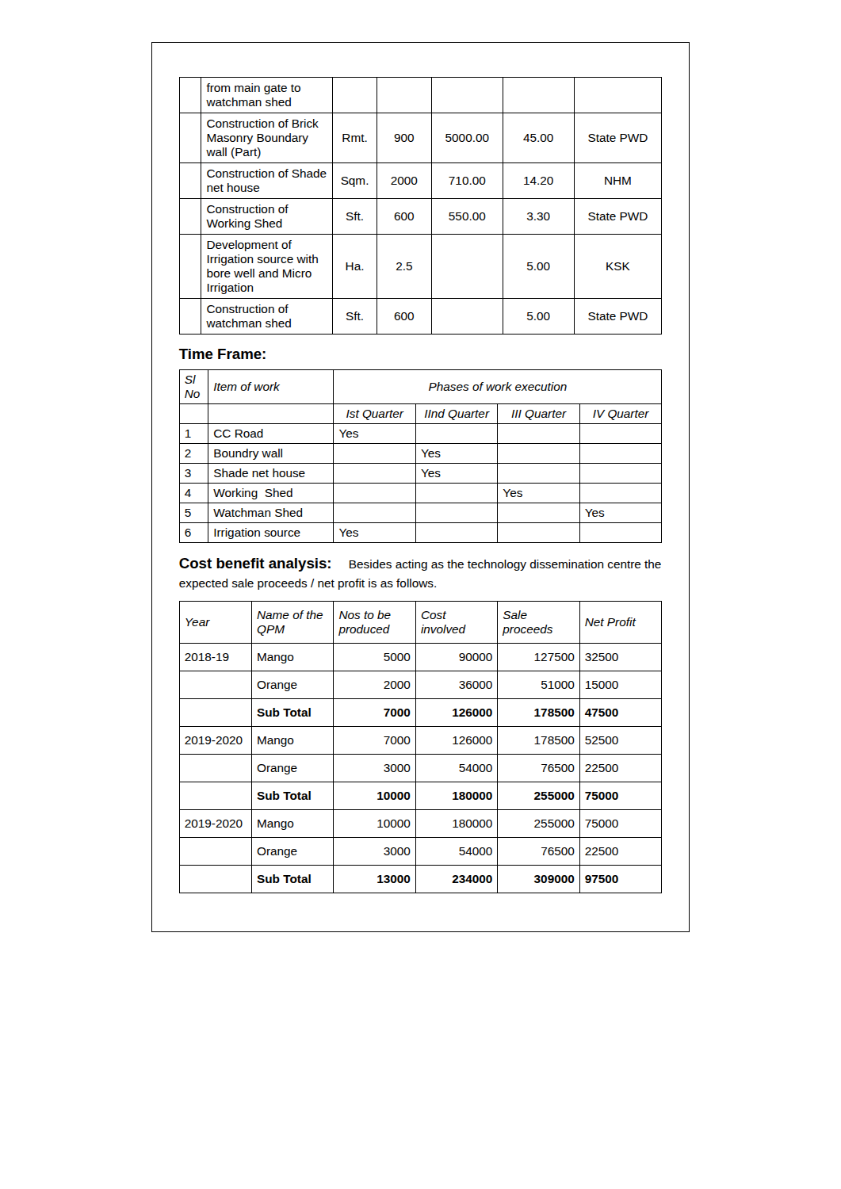| | from main gate to watchman shed | | | | | |
| | Construction of Brick Masonry Boundary wall (Part) | Rmt. | 900 | 5000.00 | 45.00 | State PWD |
| | Construction of Shade net house | Sqm. | 2000 | 710.00 | 14.20 | NHM |
| | Construction of Working Shed | Sft. | 600 | 550.00 | 3.30 | State PWD |
| | Development of Irrigation source with bore well and Micro Irrigation | Ha. | 2.5 | | 5.00 | KSK |
| | Construction of watchman shed | Sft. | 600 | | 5.00 | State PWD |
Time Frame:
| Sl No | Item of work | Phases of work execution |
| --- | --- | --- |
| | | Ist Quarter | IInd Quarter | III Quarter | IV Quarter |
| 1 | CC Road | Yes | | | |
| 2 | Boundry wall | | Yes | | |
| 3 | Shade net house | | Yes | | |
| 4 | Working Shed | | | Yes | |
| 5 | Watchman Shed | | | | Yes |
| 6 | Irrigation source | Yes | | | |
Cost benefit analysis: Besides acting as the technology dissemination centre the expected sale proceeds / net profit is as follows.
| Year | Name of the QPM | Nos to be produced | Cost involved | Sale proceeds | Net Profit |
| --- | --- | --- | --- | --- | --- |
| 2018-19 | Mango | 5000 | 90000 | 127500 | 32500 |
| | Orange | 2000 | 36000 | 51000 | 15000 |
| | Sub Total | 7000 | 126000 | 178500 | 47500 |
| 2019-2020 | Mango | 7000 | 126000 | 178500 | 52500 |
| | Orange | 3000 | 54000 | 76500 | 22500 |
| | Sub Total | 10000 | 180000 | 255000 | 75000 |
| 2019-2020 | Mango | 10000 | 180000 | 255000 | 75000 |
| | Orange | 3000 | 54000 | 76500 | 22500 |
| | Sub Total | 13000 | 234000 | 309000 | 97500 |